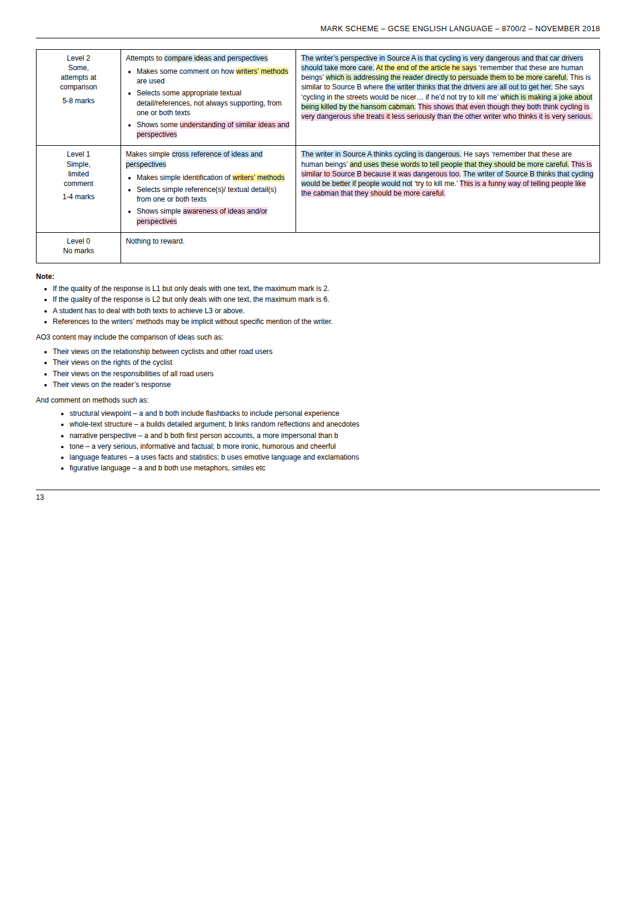MARK SCHEME – GCSE ENGLISH LANGUAGE – 8700/2 – NOVEMBER 2018
| Level 2 Some, attempts at comparison 5-8 marks | Attempts to compare ideas and perspectives Makes some comment on how writers’ methods are used Selects some appropriate textual detail/references, not always supporting, from one or both texts Shows some understanding of similar ideas and perspectives | The writer’s perspective in Source A is that cycling is very dangerous and that car drivers should take more care. At the end of the article he says ‘remember that these are human beings’ which is addressing the reader directly to persuade them to be more careful. This is similar to Source B where the writer thinks that the drivers are all out to get her. She says ‘cycling in the streets would be nicer… if he’d not try to kill me’ which is making a joke about being killed by the hansom cabman. This shows that even though they both think cycling is very dangerous she treats it less seriously than the other writer who thinks it is very serious. |
| Level 1 Simple, limited comment 1-4 marks | Makes simple cross reference of ideas and perspectives Makes simple identification of writers’ methods Selects simple reference(s)/ textual detail(s) from one or both texts Shows simple awareness of ideas and/or perspectives | The writer in Source A thinks cycling is dangerous. He says ‘remember that these are human beings’ and uses these words to tell people that they should be more careful. This is similar to Source B because it was dangerous too. The writer of Source B thinks that cycling would be better if people would not ‘try to kill me.’ This is a funny way of telling people like the cabman that they should be more careful. |
| Level 0 No marks | Nothing to reward. |
Note:
If the quality of the response is L1 but only deals with one text, the maximum mark is 2.
If the quality of the response is L2 but only deals with one text, the maximum mark is 6.
A student has to deal with both texts to achieve L3 or above.
References to the writers’ methods may be implicit without specific mention of the writer.
AO3 content may include the comparison of ideas such as:
Their views on the relationship between cyclists and other road users
Their views on the rights of the cyclist
Their views on the responsibilities of all road users
Their views on the reader’s response
And comment on methods such as:
structural viewpoint – a and b both include flashbacks to include personal experience
whole-text structure – a builds detailed argument; b links random reflections and anecdotes
narrative perspective – a and b both first person accounts, a more impersonal than b
tone – a very serious, informative and factual; b more ironic, humorous and cheerful
language features – a uses facts and statistics; b uses emotive language and exclamations
figurative language – a and b both use metaphors, similes etc
13